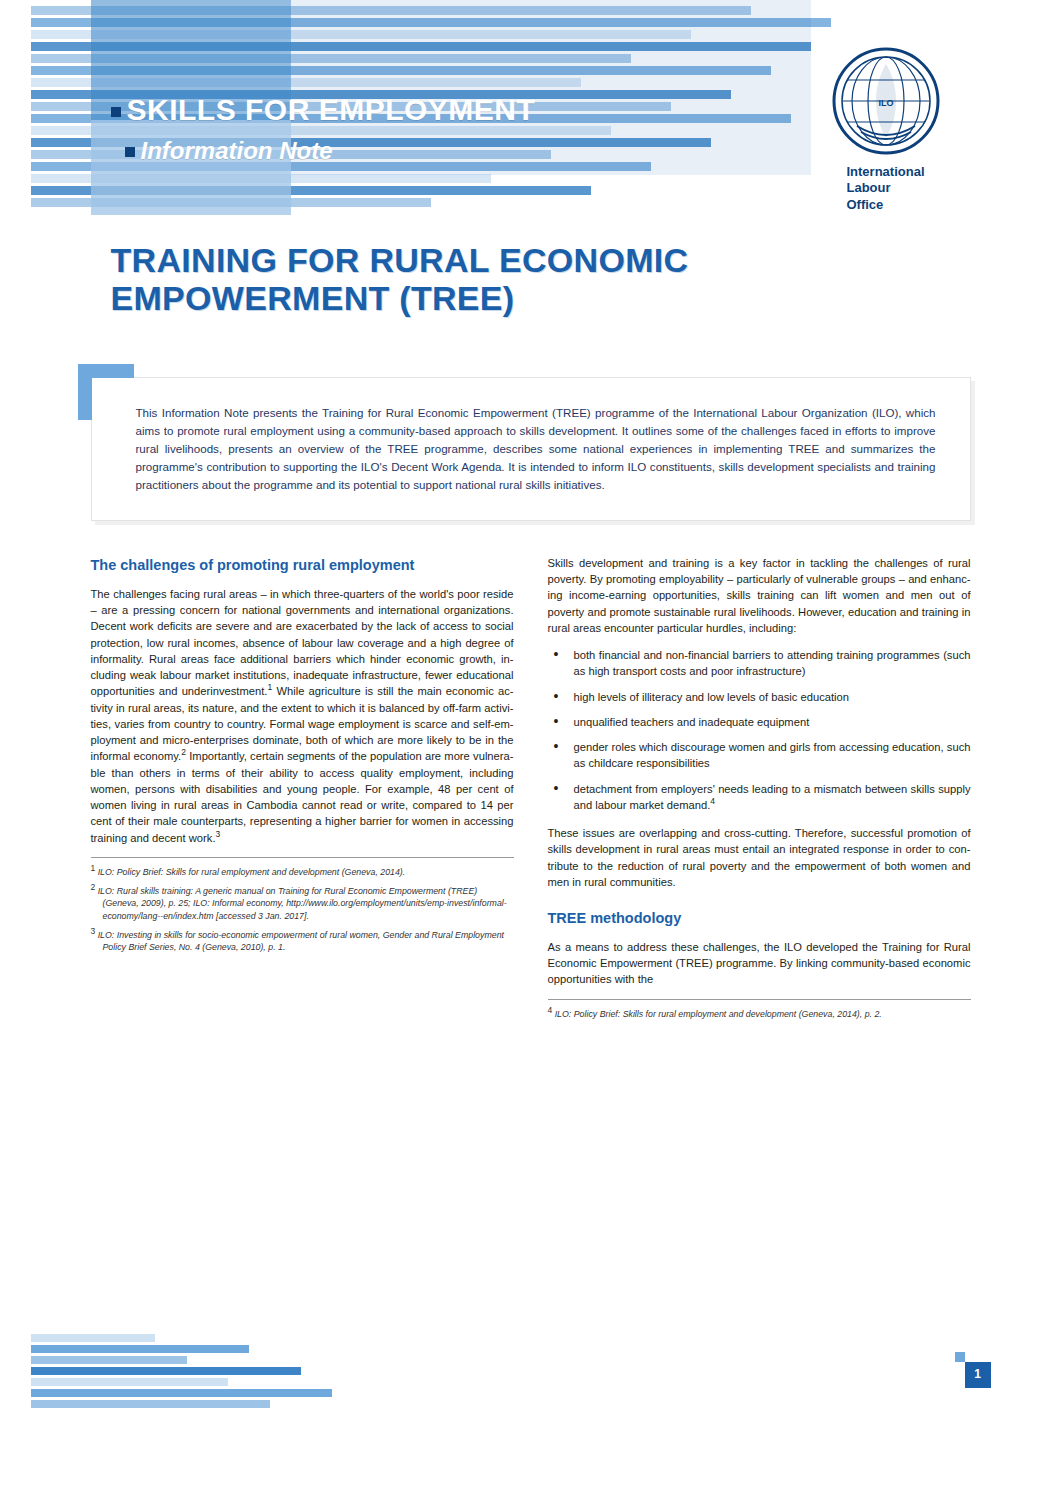SKILLS FOR EMPLOYMENT
Information Note
ILO
International
Labour
Office
TRAINING FOR RURAL ECONOMIC
EMPOWERMENT (TREE)
This Information Note presents the Training for Rural Economic Empowerment (TREE) programme of the International Labour Organization (ILO), which aims to promote rural employment using a community-based approach to skills development. It outlines some of the challenges faced in efforts to improve rural livelihoods, presents an overview of the TREE programme, describes some national experiences in implementing TREE and summarizes the programme's contribution to supporting the ILO's Decent Work Agenda. It is intended to inform ILO constituents, skills development specialists and training practitioners about the programme and its potential to support national rural skills initiatives.
The challenges of promoting rural employment
The challenges facing rural areas – in which three-quarters of the world's poor reside – are a pressing concern for national governments and international organizations. Decent work deficits are severe and are exacerbated by the lack of access to social protection, low rural incomes, absence of labour law coverage and a high degree of informality. Rural areas face additional barriers which hinder economic growth, including weak labour market institutions, inadequate infrastructure, fewer educational opportunities and underinvestment.1 While agriculture is still the main economic activity in rural areas, its nature, and the extent to which it is balanced by off-farm activities, varies from country to country. Formal wage employment is scarce and self-employment and micro-enterprises dominate, both of which are more likely to be in the informal economy.2 Importantly, certain segments of the population are more vulnerable than others in terms of their ability to access quality employment, including women, persons with disabilities and young people. For example, 48 per cent of women living in rural areas in Cambodia cannot read or write, compared to 14 per cent of their male counterparts, representing a higher barrier for women in accessing training and decent work.3
1 ILO: Policy Brief: Skills for rural employment and development (Geneva, 2014).
2 ILO: Rural skills training: A generic manual on Training for Rural Economic Empowerment (TREE) (Geneva, 2009), p. 25; ILO: Informal economy, http://www.ilo.org/employment/units/emp-invest/informal-economy/lang--en/index.htm [accessed 3 Jan. 2017].
3 ILO: Investing in skills for socio-economic empowerment of rural women, Gender and Rural Employment Policy Brief Series, No. 4 (Geneva, 2010), p. 1.
Skills development and training is a key factor in tackling the challenges of rural poverty. By promoting employability – particularly of vulnerable groups – and enhancing income-earning opportunities, skills training can lift women and men out of poverty and promote sustainable rural livelihoods. However, education and training in rural areas encounter particular hurdles, including:
both financial and non-financial barriers to attending training programmes (such as high transport costs and poor infrastructure)
high levels of illiteracy and low levels of basic education
unqualified teachers and inadequate equipment
gender roles which discourage women and girls from accessing education, such as childcare responsibilities
detachment from employers' needs leading to a mismatch between skills supply and labour market demand.4
These issues are overlapping and cross-cutting. Therefore, successful promotion of skills development in rural areas must entail an integrated response in order to contribute to the reduction of rural poverty and the empowerment of both women and men in rural communities.
TREE methodology
As a means to address these challenges, the ILO developed the Training for Rural Economic Empowerment (TREE) programme. By linking community-based economic opportunities with the
4 ILO: Policy Brief: Skills for rural employment and development (Geneva, 2014), p. 2.
1